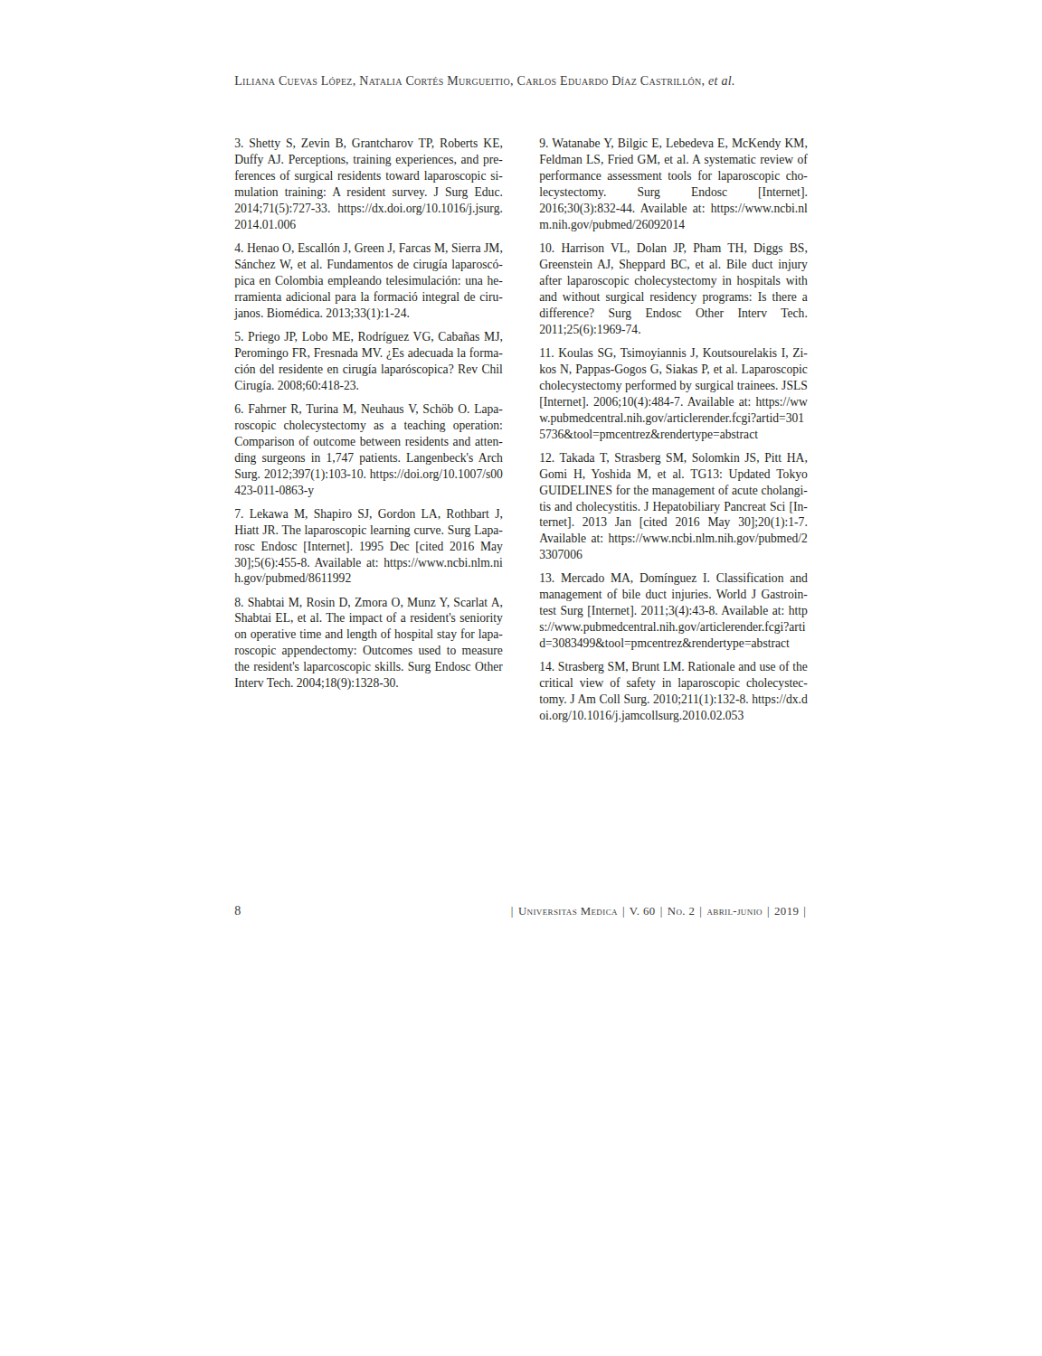Liliana Cuevas López, Natalia Cortés Murgueitio, Carlos Eduardo Díaz Castrillón, et al.
3. Shetty S, Zevin B, Grantcharov TP, Roberts KE, Duffy AJ. Perceptions, training experiences, and preferences of surgical residents toward laparoscopic simulation training: A resident survey. J Surg Educ. 2014;71(5):727-33. https://dx.doi.org/10.1016/j.jsurg.2014.01.006
4. Henao O, Escallón J, Green J, Farcas M, Sierra JM, Sánchez W, et al. Fundamentos de cirugía laparoscópica en Colombia empleando telesimulación: una herramienta adicional para la formació integral de cirujanos. Biomédica. 2013;33(1):1-24.
5. Priego JP, Lobo ME, Rodríguez VG, Cabañas MJ, Peromingo FR, Fresnada MV. ¿Es adecuada la formación del residente en cirugía laparóscopica? Rev Chil Cirugía. 2008;60:418-23.
6. Fahrner R, Turina M, Neuhaus V, Schöb O. Laparoscopic cholecystectomy as a teaching operation: Comparison of outcome between residents and attending surgeons in 1,747 patients. Langenbeck's Arch Surg. 2012;397(1):103-10. https://doi.org/10.1007/s00423-011-0863-y
7. Lekawa M, Shapiro SJ, Gordon LA, Rothbart J, Hiatt JR. The laparoscopic learning curve. Surg Laparosc Endosc [Internet]. 1995 Dec [cited 2016 May 30];5(6):455-8. Available at: https://www.ncbi.nlm.nih.gov/pubmed/8611992
8. Shabtai M, Rosin D, Zmora O, Munz Y, Scarlat A, Shabtai EL, et al. The impact of a resident's seniority on operative time and length of hospital stay for laparoscopic appendectomy: Outcomes used to measure the resident's laparcoscopic skills. Surg Endosc Other Interv Tech. 2004;18(9):1328-30.
9. Watanabe Y, Bilgic E, Lebedeva E, McKendy KM, Feldman LS, Fried GM, et al. A systematic review of performance assessment tools for laparoscopic cholecystectomy. Surg Endosc [Internet]. 2016;30(3):832-44. Available at: https://www.ncbi.nlm.nih.gov/pubmed/26092014
10. Harrison VL, Dolan JP, Pham TH, Diggs BS, Greenstein AJ, Sheppard BC, et al. Bile duct injury after laparoscopic cholecystectomy in hospitals with and without surgical residency programs: Is there a difference? Surg Endosc Other Interv Tech. 2011;25(6):1969-74.
11. Koulas SG, Tsimoyiannis J, Koutsourelakis I, Zikos N, Pappas-Gogos G, Siakas P, et al. Laparoscopic cholecystectomy performed by surgical trainees. JSLS [Internet]. 2006;10(4):484-7. Available at: https://www.pubmedcentral.nih.gov/articlerender.fcgi?artid=3015736&tool=pmcentrez&rendertype=abstract
12. Takada T, Strasberg SM, Solomkin JS, Pitt HA, Gomi H, Yoshida M, et al. TG13: Updated Tokyo GUIDELINES for the management of acute cholangitis and cholecystitis. J Hepatobiliary Pancreat Sci [Internet]. 2013 Jan [cited 2016 May 30];20(1):1-7. Available at: https://www.ncbi.nlm.nih.gov/pubmed/23307006
13. Mercado MA, Domínguez I. Classification and management of bile duct injuries. World J Gastrointest Surg [Internet]. 2011;3(4):43-8. Available at: https://www.pubmedcentral.nih.gov/articlerender.fcgi?artid=3083499&tool=pmcentrez&rendertype=abstract
14. Strasberg SM, Brunt LM. Rationale and use of the critical view of safety in laparoscopic cholecystectomy. J Am Coll Surg. 2010;211(1):132-8. https://dx.doi.org/10.1016/j.jamcollsurg.2010.02.053
8 | Universitas Medica | V. 60 | No. 2 | abril-junio | 2019 |